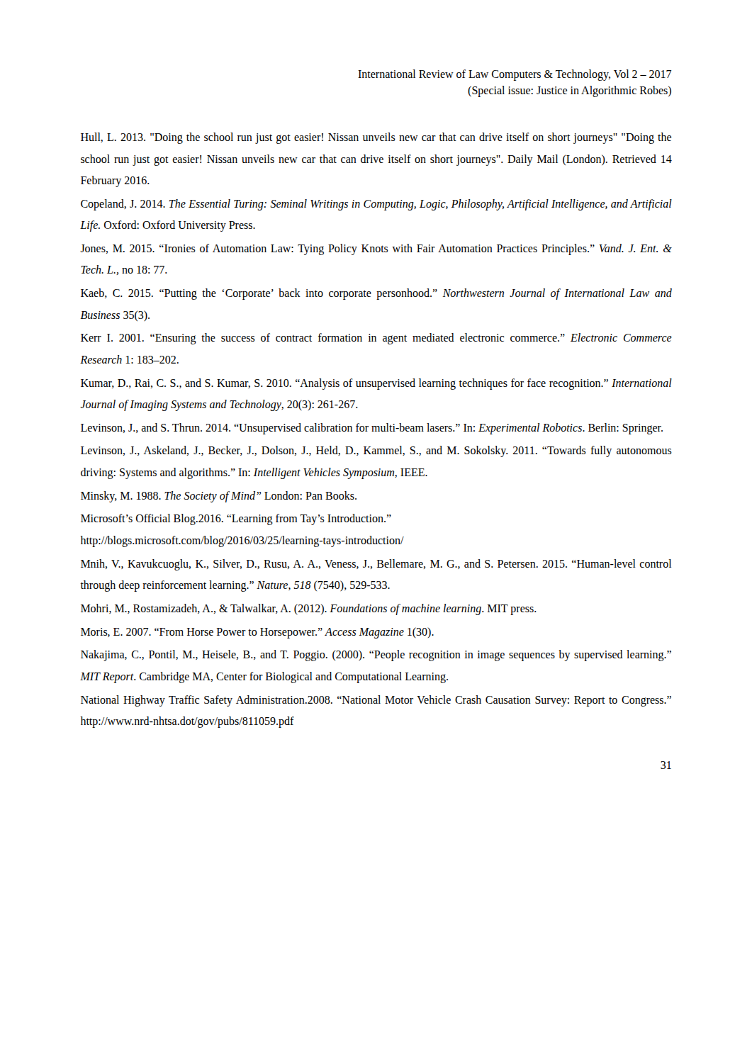International Review of Law Computers & Technology, Vol 2 – 2017
(Special issue: Justice in Algorithmic Robes)
Hull, L. 2013. "Doing the school run just got easier! Nissan unveils new car that can drive itself on short journeys" "Doing the school run just got easier! Nissan unveils new car that can drive itself on short journeys". Daily Mail (London). Retrieved 14 February 2016.
Copeland, J. 2014. The Essential Turing: Seminal Writings in Computing, Logic, Philosophy, Artificial Intelligence, and Artificial Life. Oxford: Oxford University Press.
Jones, M. 2015. “Ironies of Automation Law: Tying Policy Knots with Fair Automation Practices Principles.” Vand. J. Ent. & Tech. L., no 18: 77.
Kaeb, C. 2015. “Putting the ‘Corporate’ back into corporate personhood.” Northwestern Journal of International Law and Business 35(3).
Kerr I. 2001. “Ensuring the success of contract formation in agent mediated electronic commerce.” Electronic Commerce Research 1: 183–202.
Kumar, D., Rai, C. S., and S. Kumar, S. 2010. “Analysis of unsupervised learning techniques for face recognition.” International Journal of Imaging Systems and Technology, 20(3): 261-267.
Levinson, J., and S. Thrun. 2014. “Unsupervised calibration for multi-beam lasers.” In: Experimental Robotics. Berlin: Springer.
Levinson, J., Askeland, J., Becker, J., Dolson, J., Held, D., Kammel, S., and M. Sokolsky. 2011. “Towards fully autonomous driving: Systems and algorithms.” In: Intelligent Vehicles Symposium, IEEE.
Minsky, M. 1988. The Society of Mind” London: Pan Books.
Microsoft’s Official Blog.2016. “Learning from Tay’s Introduction.”
http://blogs.microsoft.com/blog/2016/03/25/learning-tays-introduction/
Mnih, V., Kavukcuoglu, K., Silver, D., Rusu, A. A., Veness, J., Bellemare, M. G., and S. Petersen. 2015. “Human-level control through deep reinforcement learning.” Nature, 518 (7540), 529-533.
Mohri, M., Rostamizadeh, A., & Talwalkar, A. (2012). Foundations of machine learning. MIT press.
Moris, E. 2007. “From Horse Power to Horsepower.” Access Magazine 1(30).
Nakajima, C., Pontil, M., Heisele, B., and T. Poggio. (2000). “People recognition in image sequences by supervised learning.” MIT Report. Cambridge MA, Center for Biological and Computational Learning.
National Highway Traffic Safety Administration.2008. “National Motor Vehicle Crash Causation Survey: Report to Congress.” http://www.nrd-nhtsa.dot/gov/pubs/811059.pdf
31